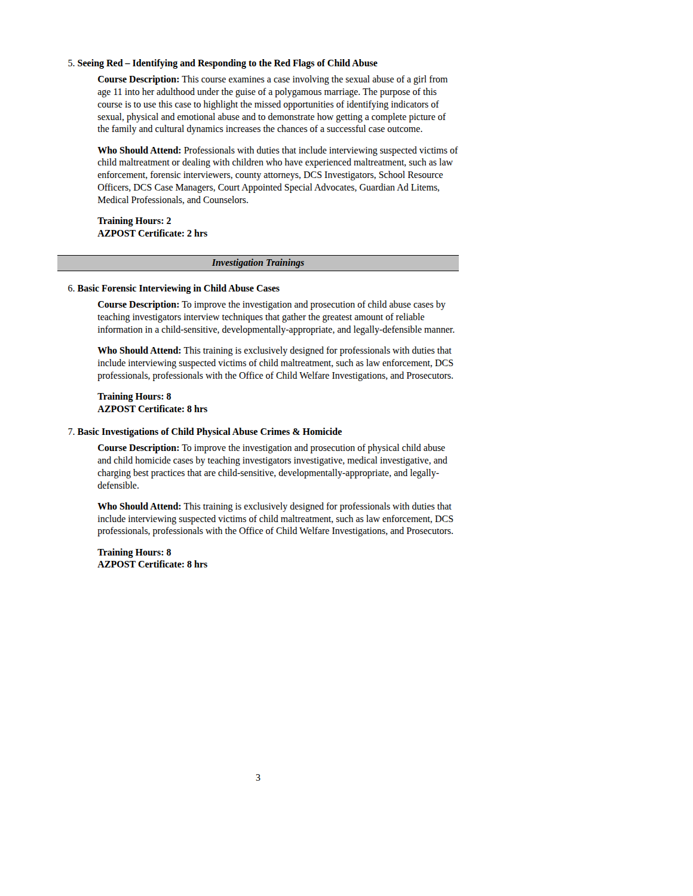Seeing Red – Identifying and Responding to the Red Flags of Child Abuse
Course Description: This course examines a case involving the sexual abuse of a girl from age 11 into her adulthood under the guise of a polygamous marriage. The purpose of this course is to use this case to highlight the missed opportunities of identifying indicators of sexual, physical and emotional abuse and to demonstrate how getting a complete picture of the family and cultural dynamics increases the chances of a successful case outcome.
Who Should Attend: Professionals with duties that include interviewing suspected victims of child maltreatment or dealing with children who have experienced maltreatment, such as law enforcement, forensic interviewers, county attorneys, DCS Investigators, School Resource Officers, DCS Case Managers, Court Appointed Special Advocates, Guardian Ad Litems, Medical Professionals, and Counselors.
Training Hours: 2
AZPOST Certificate: 2 hrs
Investigation Trainings
Basic Forensic Interviewing in Child Abuse Cases
Course Description: To improve the investigation and prosecution of child abuse cases by teaching investigators interview techniques that gather the greatest amount of reliable information in a child-sensitive, developmentally-appropriate, and legally-defensible manner.
Who Should Attend: This training is exclusively designed for professionals with duties that include interviewing suspected victims of child maltreatment, such as law enforcement, DCS professionals, professionals with the Office of Child Welfare Investigations, and Prosecutors.
Training Hours: 8
AZPOST Certificate: 8 hrs
Basic Investigations of Child Physical Abuse Crimes & Homicide
Course Description: To improve the investigation and prosecution of physical child abuse and child homicide cases by teaching investigators investigative, medical investigative, and charging best practices that are child-sensitive, developmentally-appropriate, and legally-defensible.
Who Should Attend: This training is exclusively designed for professionals with duties that include interviewing suspected victims of child maltreatment, such as law enforcement, DCS professionals, professionals with the Office of Child Welfare Investigations, and Prosecutors.
Training Hours: 8
AZPOST Certificate: 8 hrs
3